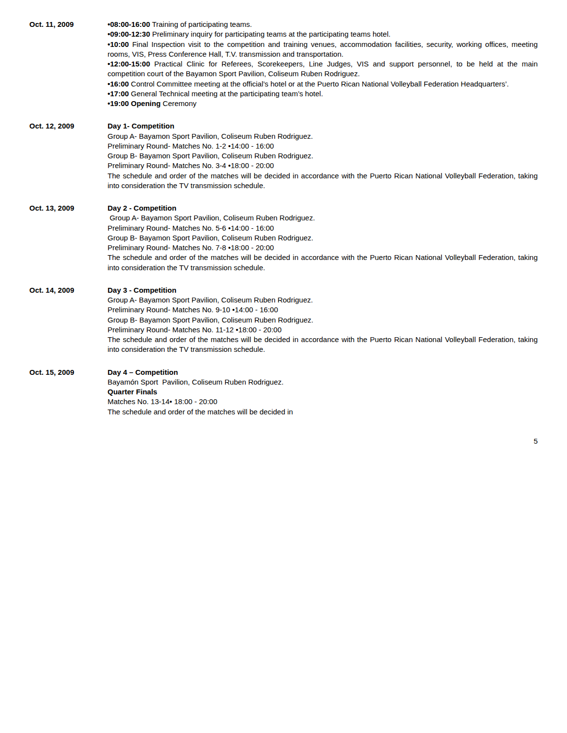Oct. 11, 2009
•08:00-16:00 Training of participating teams.
•09:00-12:30 Preliminary inquiry for participating teams at the participating teams hotel.
•10:00 Final Inspection visit to the competition and training venues, accommodation facilities, security, working offices, meeting rooms, VIS, Press Conference Hall, T.V. transmission and transportation.
•12:00-15:00 Practical Clinic for Referees, Scorekeepers, Line Judges, VIS and support personnel, to be held at the main competition court of the Bayamon Sport Pavilion, Coliseum Ruben Rodriguez.
•16:00 Control Committee meeting at the official’s hotel or at the Puerto Rican National Volleyball Federation Headquarters’.
•17:00 General Technical meeting at the participating team’s hotel.
•19:00 Opening Ceremony
Oct. 12, 2009
Day 1- Competition
Group A- Bayamon Sport Pavilion, Coliseum Ruben Rodriguez.
Preliminary Round- Matches No. 1-2 •14:00 - 16:00
Group B- Bayamon Sport Pavilion, Coliseum Ruben Rodriguez.
Preliminary Round- Matches No. 3-4 •18:00 - 20:00
The schedule and order of the matches will be decided in accordance with the Puerto Rican National Volleyball Federation, taking into consideration the TV transmission schedule.
Oct. 13, 2009
Day 2 - Competition
Group A- Bayamon Sport Pavilion, Coliseum Ruben Rodriguez.
Preliminary Round- Matches No. 5-6 •14:00 - 16:00
Group B- Bayamon Sport Pavilion, Coliseum Ruben Rodriguez.
Preliminary Round- Matches No. 7-8 •18:00 - 20:00
The schedule and order of the matches will be decided in accordance with the Puerto Rican National Volleyball Federation, taking into consideration the TV transmission schedule.
Oct. 14, 2009
Day 3 - Competition
Group A- Bayamon Sport Pavilion, Coliseum Ruben Rodriguez.
Preliminary Round- Matches No. 9-10 •14:00 - 16:00
Group B- Bayamon Sport Pavilion, Coliseum Ruben Rodriguez.
Preliminary Round- Matches No. 11-12 •18:00 - 20:00
The schedule and order of the matches will be decided in accordance with the Puerto Rican National Volleyball Federation, taking into consideration the TV transmission schedule.
Oct. 15, 2009
Day 4 – Competition
Bayamón Sport Pavilion, Coliseum Ruben Rodriguez.
Quarter Finals
Matches No. 13-14• 18:00 - 20:00
The schedule and order of the matches will be decided in
5